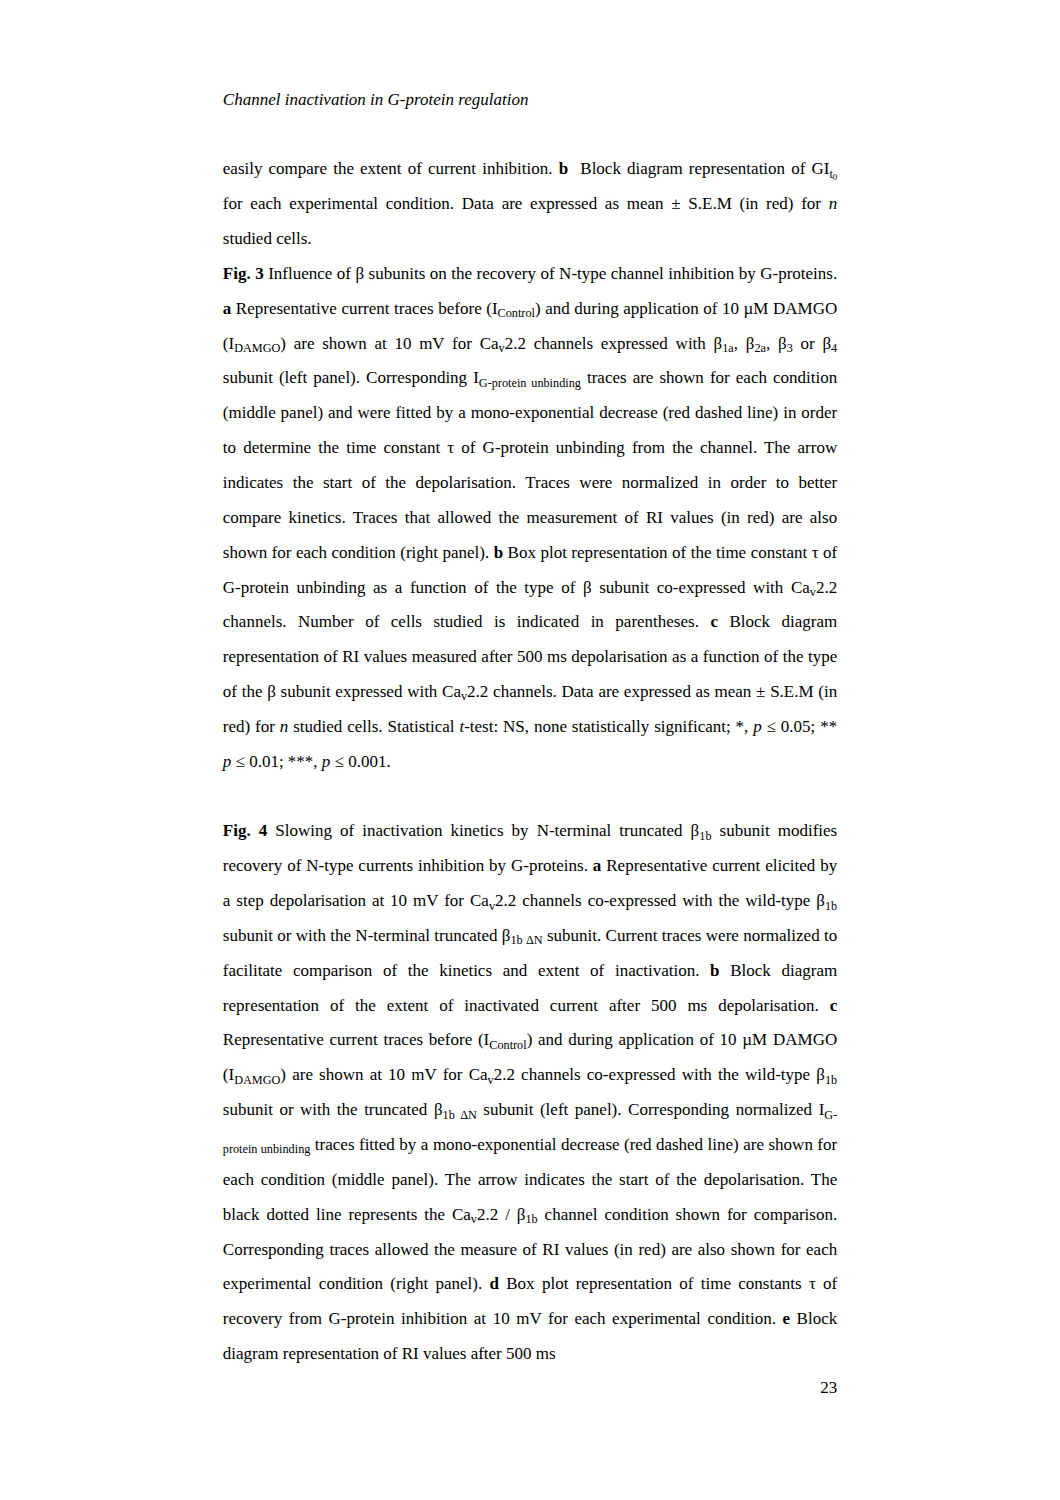Channel inactivation in G-protein regulation
easily compare the extent of current inhibition. b Block diagram representation of GIt0 for each experimental condition. Data are expressed as mean ± S.E.M (in red) for n studied cells.
Fig. 3 Influence of β subunits on the recovery of N-type channel inhibition by G-proteins. a Representative current traces before (IControl) and during application of 10 µM DAMGO (IDAMGO) are shown at 10 mV for Cav2.2 channels expressed with β1a, β2a, β3 or β4 subunit (left panel). Corresponding IG-protein unbinding traces are shown for each condition (middle panel) and were fitted by a mono-exponential decrease (red dashed line) in order to determine the time constant τ of G-protein unbinding from the channel. The arrow indicates the start of the depolarisation. Traces were normalized in order to better compare kinetics. Traces that allowed the measurement of RI values (in red) are also shown for each condition (right panel). b Box plot representation of the time constant τ of G-protein unbinding as a function of the type of β subunit co-expressed with Cav2.2 channels. Number of cells studied is indicated in parentheses. c Block diagram representation of RI values measured after 500 ms depolarisation as a function of the type of the β subunit expressed with Cav2.2 channels. Data are expressed as mean ± S.E.M (in red) for n studied cells. Statistical t-test: NS, none statistically significant; *, p ≤ 0.05; ** p ≤ 0.01; ***, p ≤ 0.001.
Fig. 4 Slowing of inactivation kinetics by N-terminal truncated β1b subunit modifies recovery of N-type currents inhibition by G-proteins. a Representative current elicited by a step depolarisation at 10 mV for Cav2.2 channels co-expressed with the wild-type β1b subunit or with the N-terminal truncated β1b ΔN subunit. Current traces were normalized to facilitate comparison of the kinetics and extent of inactivation. b Block diagram representation of the extent of inactivated current after 500 ms depolarisation. c Representative current traces before (IControl) and during application of 10 µM DAMGO (IDAMGO) are shown at 10 mV for Cav2.2 channels co-expressed with the wild-type β1b subunit or with the truncated β1b ΔN subunit (left panel). Corresponding normalized IG-protein unbinding traces fitted by a mono-exponential decrease (red dashed line) are shown for each condition (middle panel). The arrow indicates the start of the depolarisation. The black dotted line represents the Cav2.2 / β1b channel condition shown for comparison. Corresponding traces allowed the measure of RI values (in red) are also shown for each experimental condition (right panel). d Box plot representation of time constants τ of recovery from G-protein inhibition at 10 mV for each experimental condition. e Block diagram representation of RI values after 500 ms
23